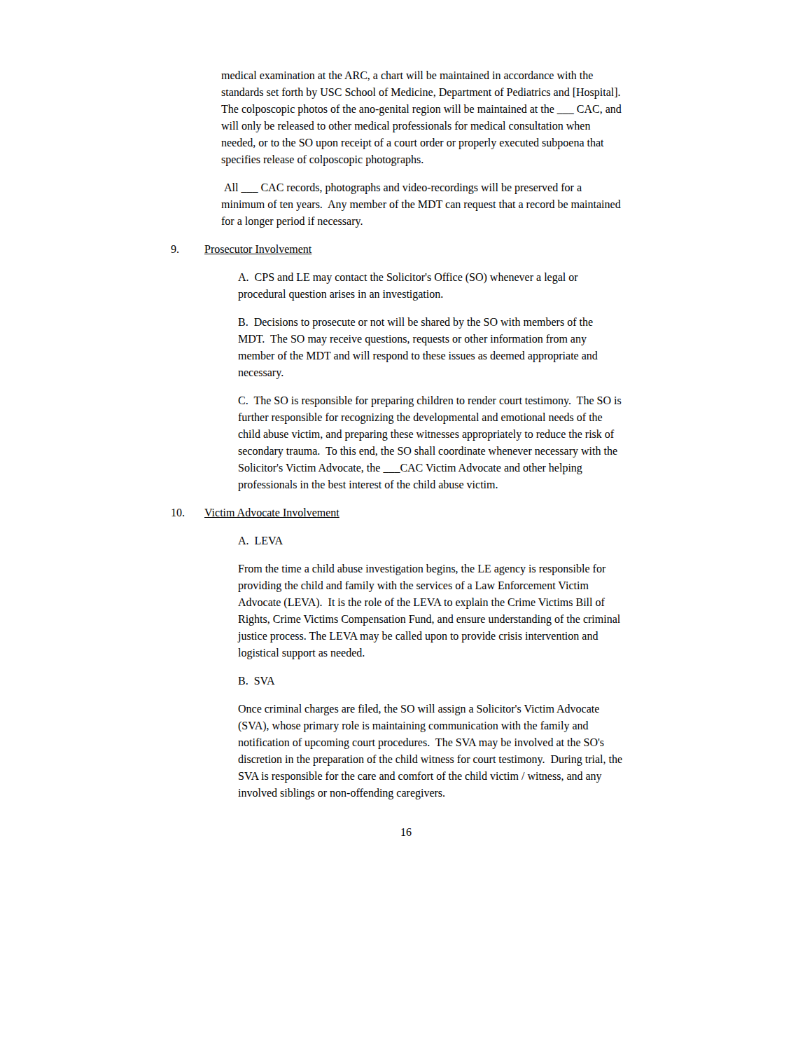medical examination at the ARC, a chart will be maintained in accordance with the standards set forth by USC School of Medicine, Department of Pediatrics and [Hospital]. The colposcopic photos of the ano-genital region will be maintained at the ___ CAC, and will only be released to other medical professionals for medical consultation when needed, or to the SO upon receipt of a court order or properly executed subpoena that specifies release of colposcopic photographs.
All ___ CAC records, photographs and video-recordings will be preserved for a minimum of ten years. Any member of the MDT can request that a record be maintained for a longer period if necessary.
9. Prosecutor Involvement
A. CPS and LE may contact the Solicitor's Office (SO) whenever a legal or procedural question arises in an investigation.
B. Decisions to prosecute or not will be shared by the SO with members of the MDT. The SO may receive questions, requests or other information from any member of the MDT and will respond to these issues as deemed appropriate and necessary.
C. The SO is responsible for preparing children to render court testimony. The SO is further responsible for recognizing the developmental and emotional needs of the child abuse victim, and preparing these witnesses appropriately to reduce the risk of secondary trauma. To this end, the SO shall coordinate whenever necessary with the Solicitor's Victim Advocate, the ___CAC Victim Advocate and other helping professionals in the best interest of the child abuse victim.
10. Victim Advocate Involvement
A. LEVA
From the time a child abuse investigation begins, the LE agency is responsible for providing the child and family with the services of a Law Enforcement Victim Advocate (LEVA). It is the role of the LEVA to explain the Crime Victims Bill of Rights, Crime Victims Compensation Fund, and ensure understanding of the criminal justice process. The LEVA may be called upon to provide crisis intervention and logistical support as needed.
B. SVA
Once criminal charges are filed, the SO will assign a Solicitor's Victim Advocate (SVA), whose primary role is maintaining communication with the family and notification of upcoming court procedures. The SVA may be involved at the SO's discretion in the preparation of the child witness for court testimony. During trial, the SVA is responsible for the care and comfort of the child victim / witness, and any involved siblings or non-offending caregivers.
16